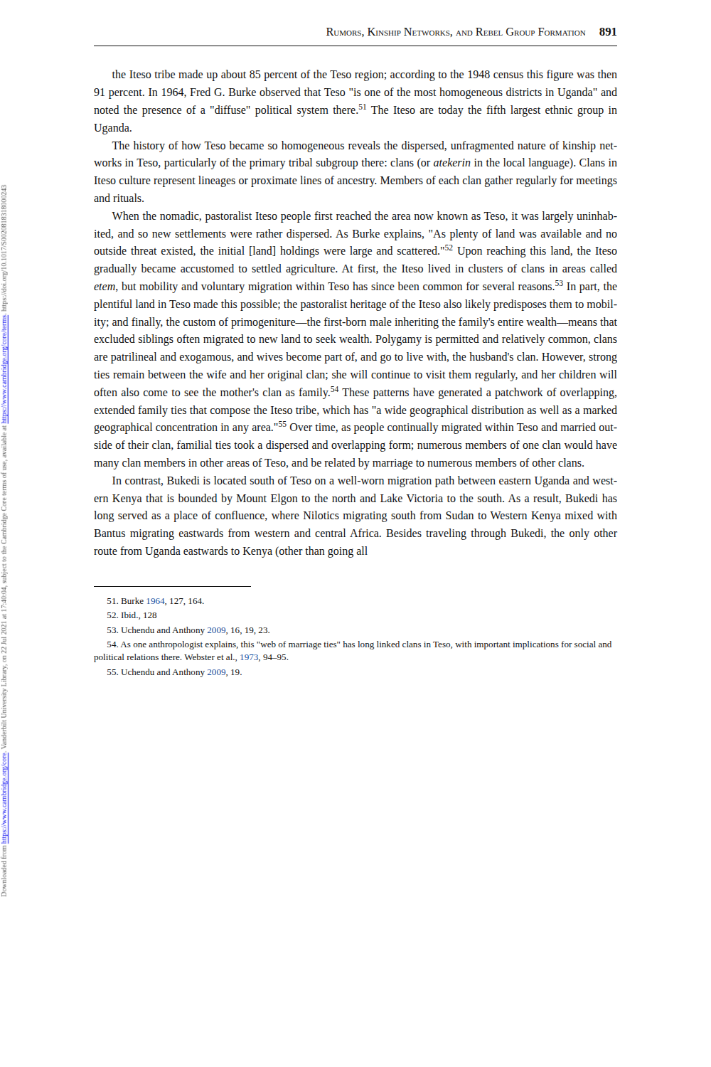Downloaded from https://www.cambridge.org/core. Vanderbilt University Library, on 22 Jul 2021 at 17:40:04, subject to the Cambridge Core terms of use, available at https://www.cambridge.org/core/terms. https://doi.org/10.1017/S0020818318000243
Rumors, Kinship Networks, and Rebel Group Formation 891
the Iteso tribe made up about 85 percent of the Teso region; according to the 1948 census this figure was then 91 percent. In 1964, Fred G. Burke observed that Teso "is one of the most homogeneous districts in Uganda" and noted the presence of a "diffuse" political system there.51 The Iteso are today the fifth largest ethnic group in Uganda.
The history of how Teso became so homogeneous reveals the dispersed, unfragmented nature of kinship networks in Teso, particularly of the primary tribal subgroup there: clans (or atekerin in the local language). Clans in Iteso culture represent lineages or proximate lines of ancestry. Members of each clan gather regularly for meetings and rituals.
When the nomadic, pastoralist Iteso people first reached the area now known as Teso, it was largely uninhabited, and so new settlements were rather dispersed. As Burke explains, "As plenty of land was available and no outside threat existed, the initial [land] holdings were large and scattered."52 Upon reaching this land, the Iteso gradually became accustomed to settled agriculture. At first, the Iteso lived in clusters of clans in areas called etem, but mobility and voluntary migration within Teso has since been common for several reasons.53 In part, the plentiful land in Teso made this possible; the pastoralist heritage of the Iteso also likely predisposes them to mobility; and finally, the custom of primogeniture—the first-born male inheriting the family's entire wealth—means that excluded siblings often migrated to new land to seek wealth. Polygamy is permitted and relatively common, clans are patrilineal and exogamous, and wives become part of, and go to live with, the husband's clan. However, strong ties remain between the wife and her original clan; she will continue to visit them regularly, and her children will often also come to see the mother's clan as family.54 These patterns have generated a patchwork of overlapping, extended family ties that compose the Iteso tribe, which has "a wide geographical distribution as well as a marked geographical concentration in any area."55 Over time, as people continually migrated within Teso and married outside of their clan, familial ties took a dispersed and overlapping form; numerous members of one clan would have many clan members in other areas of Teso, and be related by marriage to numerous members of other clans.
In contrast, Bukedi is located south of Teso on a well-worn migration path between eastern Uganda and western Kenya that is bounded by Mount Elgon to the north and Lake Victoria to the south. As a result, Bukedi has long served as a place of confluence, where Nilotics migrating south from Sudan to Western Kenya mixed with Bantus migrating eastwards from western and central Africa. Besides traveling through Bukedi, the only other route from Uganda eastwards to Kenya (other than going all
51. Burke 1964, 127, 164.
52. Ibid., 128
53. Uchendu and Anthony 2009, 16, 19, 23.
54. As one anthropologist explains, this "web of marriage ties" has long linked clans in Teso, with important implications for social and political relations there. Webster et al., 1973, 94–95.
55. Uchendu and Anthony 2009, 19.